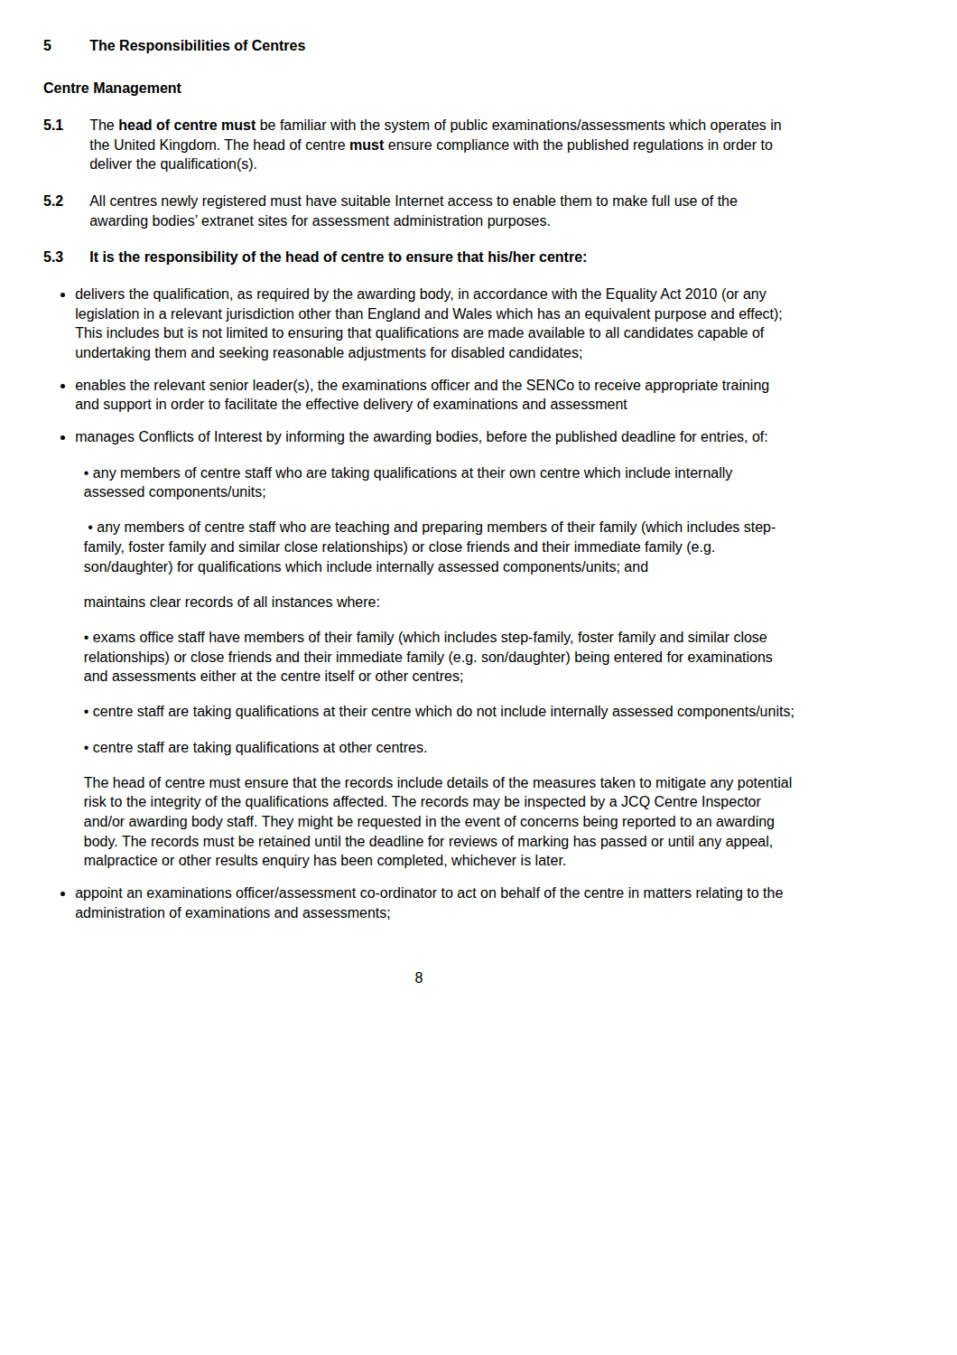5 The Responsibilities of Centres
Centre Management
5.1
The head of centre must be familiar with the system of public examinations/assessments which operates in the United Kingdom. The head of centre must ensure compliance with the published regulations in order to deliver the qualification(s).
5.2
All centres newly registered must have suitable Internet access to enable them to make full use of the awarding bodies’ extranet sites for assessment administration purposes.
5.3
It is the responsibility of the head of centre to ensure that his/her centre:
delivers the qualification, as required by the awarding body, in accordance with the Equality Act 2010 (or any legislation in a relevant jurisdiction other than England and Wales which has an equivalent purpose and effect); This includes but is not limited to ensuring that qualifications are made available to all candidates capable of undertaking them and seeking reasonable adjustments for disabled candidates;
enables the relevant senior leader(s), the examinations officer and the SENCo to receive appropriate training and support in order to facilitate the effective delivery of examinations and assessment
manages Conflicts of Interest by informing the awarding bodies, before the published deadline for entries, of:
• any members of centre staff who are taking qualifications at their own centre which include internally assessed components/units;
• any members of centre staff who are teaching and preparing members of their family (which includes step-family, foster family and similar close relationships) or close friends and their immediate family (e.g. son/daughter) for qualifications which include internally assessed components/units; and
maintains clear records of all instances where:
• exams office staff have members of their family (which includes step-family, foster family and similar close relationships) or close friends and their immediate family (e.g. son/daughter) being entered for examinations and assessments either at the centre itself or other centres;
• centre staff are taking qualifications at their centre which do not include internally assessed components/units;
• centre staff are taking qualifications at other centres.
The head of centre must ensure that the records include details of the measures taken to mitigate any potential risk to the integrity of the qualifications affected. The records may be inspected by a JCQ Centre Inspector and/or awarding body staff. They might be requested in the event of concerns being reported to an awarding body. The records must be retained until the deadline for reviews of marking has passed or until any appeal, malpractice or other results enquiry has been completed, whichever is later.
appoint an examinations officer/assessment co-ordinator to act on behalf of the centre in matters relating to the administration of examinations and assessments;
8